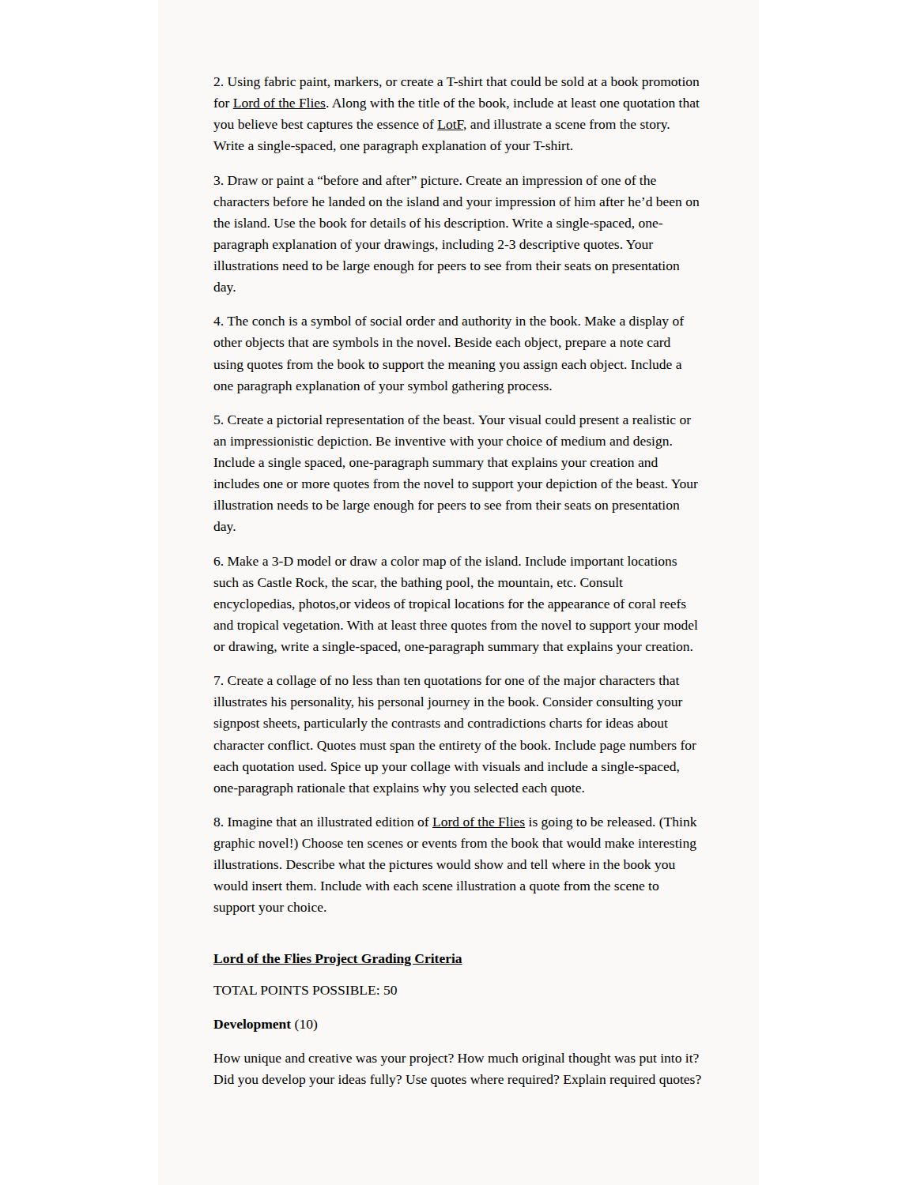2. Using fabric paint, markers, or create a T-shirt that could be sold at a book promotion for Lord of the Flies. Along with the title of the book, include at least one quotation that you believe best captures the essence of LotF, and illustrate a scene from the story. Write a single-spaced, one paragraph explanation of your T-shirt.
3. Draw or paint a “before and after” picture. Create an impression of one of the characters before he landed on the island and your impression of him after he’d been on the island. Use the book for details of his description. Write a single-spaced, one-paragraph explanation of your drawings, including 2-3 descriptive quotes. Your illustrations need to be large enough for peers to see from their seats on presentation day.
4. The conch is a symbol of social order and authority in the book. Make a display of other objects that are symbols in the novel. Beside each object, prepare a note card using quotes from the book to support the meaning you assign each object. Include a one paragraph explanation of your symbol gathering process.
5. Create a pictorial representation of the beast. Your visual could present a realistic or an impressionistic depiction. Be inventive with your choice of medium and design. Include a single spaced, one-paragraph summary that explains your creation and includes one or more quotes from the novel to support your depiction of the beast. Your illustration needs to be large enough for peers to see from their seats on presentation day.
6. Make a 3-D model or draw a color map of the island. Include important locations such as Castle Rock, the scar, the bathing pool, the mountain, etc. Consult encyclopedias, photos,or videos of tropical locations for the appearance of coral reefs and tropical vegetation. With at least three quotes from the novel to support your model or drawing, write a single-spaced, one-paragraph summary that explains your creation.
7. Create a collage of no less than ten quotations for one of the major characters that illustrates his personality, his personal journey in the book. Consider consulting your signpost sheets, particularly the contrasts and contradictions charts for ideas about character conflict. Quotes must span the entirety of the book. Include page numbers for each quotation used. Spice up your collage with visuals and include a single-spaced, one-paragraph rationale that explains why you selected each quote.
8. Imagine that an illustrated edition of Lord of the Flies is going to be released. (Think graphic novel!) Choose ten scenes or events from the book that would make interesting illustrations. Describe what the pictures would show and tell where in the book you would insert them. Include with each scene illustration a quote from the scene to support your choice.
Lord of the Flies Project Grading Criteria
TOTAL POINTS POSSIBLE: 50
Development (10)
How unique and creative was your project? How much original thought was put into it? Did you develop your ideas fully? Use quotes where required? Explain required quotes?